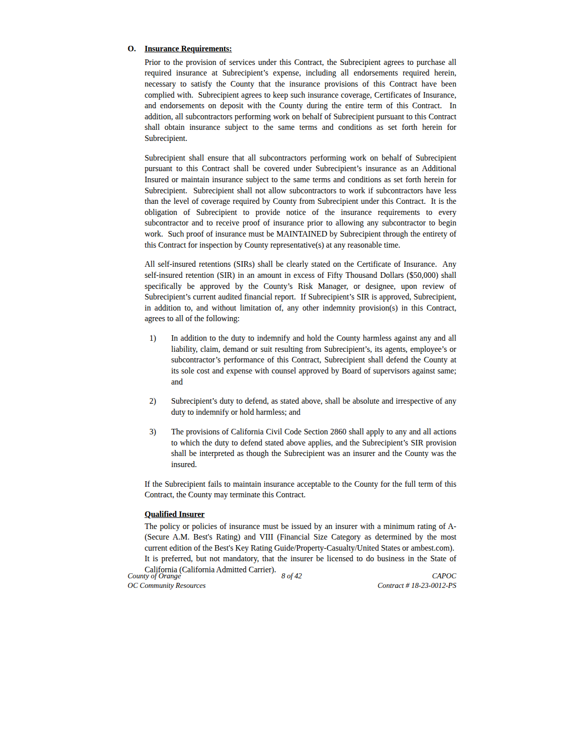O.
Insurance Requirements:
Prior to the provision of services under this Contract, the Subrecipient agrees to purchase all required insurance at Subrecipient’s expense, including all endorsements required herein, necessary to satisfy the County that the insurance provisions of this Contract have been complied with. Subrecipient agrees to keep such insurance coverage, Certificates of Insurance, and endorsements on deposit with the County during the entire term of this Contract. In addition, all subcontractors performing work on behalf of Subrecipient pursuant to this Contract shall obtain insurance subject to the same terms and conditions as set forth herein for Subrecipient.
Subrecipient shall ensure that all subcontractors performing work on behalf of Subrecipient pursuant to this Contract shall be covered under Subrecipient’s insurance as an Additional Insured or maintain insurance subject to the same terms and conditions as set forth herein for Subrecipient. Subrecipient shall not allow subcontractors to work if subcontractors have less than the level of coverage required by County from Subrecipient under this Contract. It is the obligation of Subrecipient to provide notice of the insurance requirements to every subcontractor and to receive proof of insurance prior to allowing any subcontractor to begin work. Such proof of insurance must be MAINTAINED by Subrecipient through the entirety of this Contract for inspection by County representative(s) at any reasonable time.
All self-insured retentions (SIRs) shall be clearly stated on the Certificate of Insurance. Any self-insured retention (SIR) in an amount in excess of Fifty Thousand Dollars ($50,000) shall specifically be approved by the County’s Risk Manager, or designee, upon review of Subrecipient’s current audited financial report. If Subrecipient’s SIR is approved, Subrecipient, in addition to, and without limitation of, any other indemnity provision(s) in this Contract, agrees to all of the following:
In addition to the duty to indemnify and hold the County harmless against any and all liability, claim, demand or suit resulting from Subrecipient’s, its agents, employee’s or subcontractor’s performance of this Contract, Subrecipient shall defend the County at its sole cost and expense with counsel approved by Board of supervisors against same; and
Subrecipient’s duty to defend, as stated above, shall be absolute and irrespective of any duty to indemnify or hold harmless; and
The provisions of California Civil Code Section 2860 shall apply to any and all actions to which the duty to defend stated above applies, and the Subrecipient’s SIR provision shall be interpreted as though the Subrecipient was an insurer and the County was the insured.
If the Subrecipient fails to maintain insurance acceptable to the County for the full term of this Contract, the County may terminate this Contract.
Qualified Insurer
The policy or policies of insurance must be issued by an insurer with a minimum rating of A- (Secure A.M. Best's Rating) and VIII (Financial Size Category as determined by the most current edition of the Best's Key Rating Guide/Property-Casualty/United States or ambest.com). It is preferred, but not mandatory, that the insurer be licensed to do business in the State of California (California Admitted Carrier).
County of Orange OC Community Resources
8 of 42
CAPOC Contract # 18-23-0012-PS